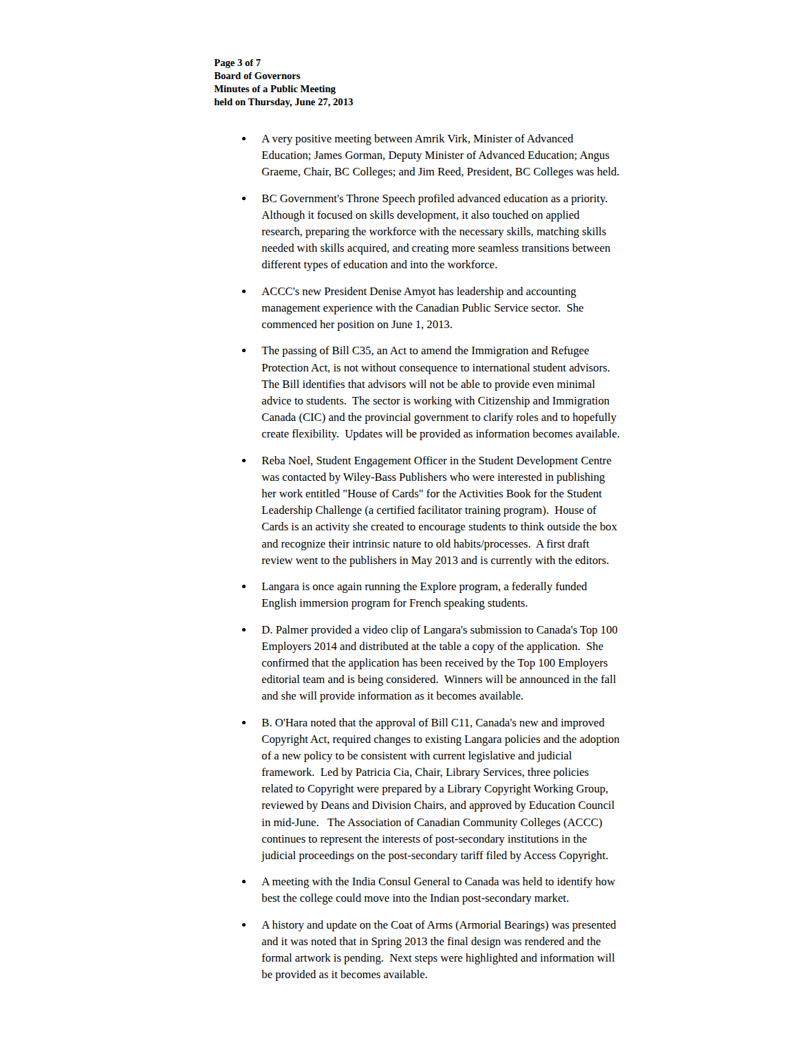Page 3 of 7
Board of Governors
Minutes of a Public Meeting
held on Thursday, June 27, 2013
A very positive meeting between Amrik Virk, Minister of Advanced Education; James Gorman, Deputy Minister of Advanced Education; Angus Graeme, Chair, BC Colleges; and Jim Reed, President, BC Colleges was held.
BC Government's Throne Speech profiled advanced education as a priority. Although it focused on skills development, it also touched on applied research, preparing the workforce with the necessary skills, matching skills needed with skills acquired, and creating more seamless transitions between different types of education and into the workforce.
ACCC's new President Denise Amyot has leadership and accounting management experience with the Canadian Public Service sector. She commenced her position on June 1, 2013.
The passing of Bill C35, an Act to amend the Immigration and Refugee Protection Act, is not without consequence to international student advisors. The Bill identifies that advisors will not be able to provide even minimal advice to students. The sector is working with Citizenship and Immigration Canada (CIC) and the provincial government to clarify roles and to hopefully create flexibility. Updates will be provided as information becomes available.
Reba Noel, Student Engagement Officer in the Student Development Centre was contacted by Wiley-Bass Publishers who were interested in publishing her work entitled "House of Cards" for the Activities Book for the Student Leadership Challenge (a certified facilitator training program). House of Cards is an activity she created to encourage students to think outside the box and recognize their intrinsic nature to old habits/processes. A first draft review went to the publishers in May 2013 and is currently with the editors.
Langara is once again running the Explore program, a federally funded English immersion program for French speaking students.
D. Palmer provided a video clip of Langara's submission to Canada's Top 100 Employers 2014 and distributed at the table a copy of the application. She confirmed that the application has been received by the Top 100 Employers editorial team and is being considered. Winners will be announced in the fall and she will provide information as it becomes available.
B. O'Hara noted that the approval of Bill C11, Canada's new and improved Copyright Act, required changes to existing Langara policies and the adoption of a new policy to be consistent with current legislative and judicial framework. Led by Patricia Cia, Chair, Library Services, three policies related to Copyright were prepared by a Library Copyright Working Group, reviewed by Deans and Division Chairs, and approved by Education Council in mid-June. The Association of Canadian Community Colleges (ACCC) continues to represent the interests of post-secondary institutions in the judicial proceedings on the post-secondary tariff filed by Access Copyright.
A meeting with the India Consul General to Canada was held to identify how best the college could move into the Indian post-secondary market.
A history and update on the Coat of Arms (Armorial Bearings) was presented and it was noted that in Spring 2013 the final design was rendered and the formal artwork is pending. Next steps were highlighted and information will be provided as it becomes available.